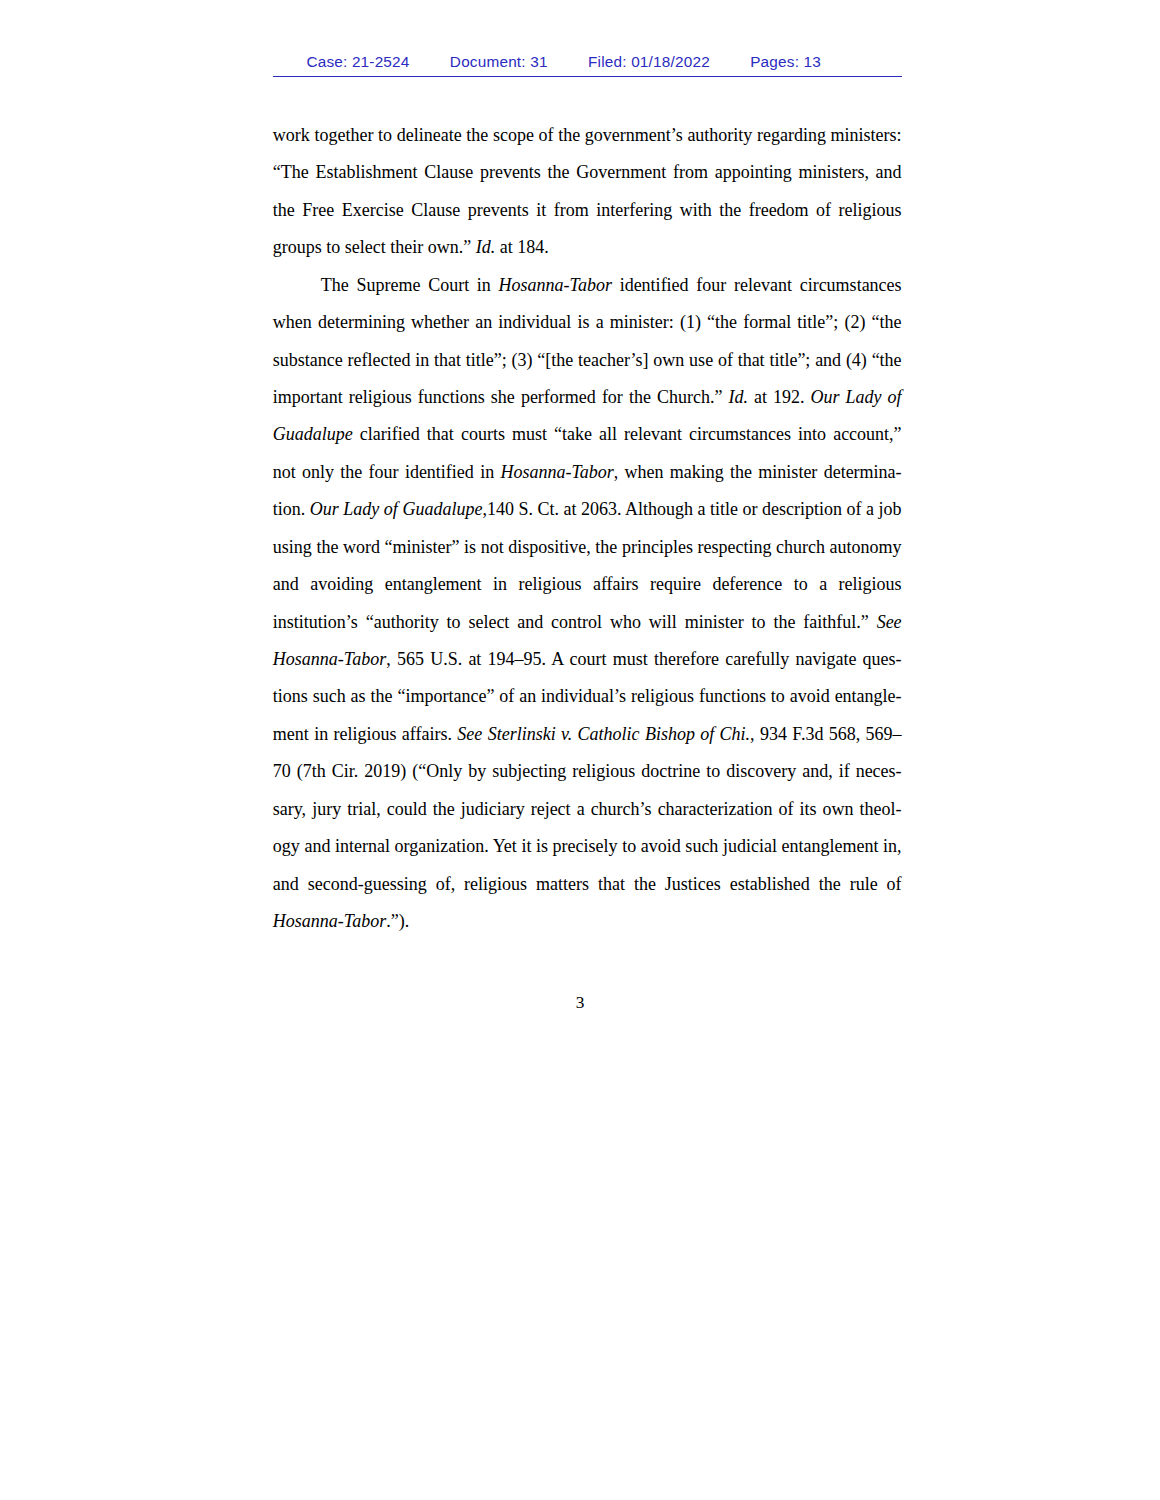Case: 21-2524 Document: 31 Filed: 01/18/2022 Pages: 13
work together to delineate the scope of the government’s authority regarding ministers: “The Establishment Clause prevents the Government from appointing ministers, and the Free Exercise Clause prevents it from interfering with the freedom of religious groups to select their own.” Id. at 184.
The Supreme Court in Hosanna-Tabor identified four relevant circumstances when determining whether an individual is a minister: (1) “the formal title”; (2) “the substance reflected in that title”; (3) “[the teacher’s] own use of that title”; and (4) “the important religious functions she performed for the Church.” Id. at 192. Our Lady of Guadalupe clarified that courts must “take all relevant circumstances into account,” not only the four identified in Hosanna-Tabor, when making the minister determination. Our Lady of Guadalupe,140 S. Ct. at 2063. Although a title or description of a job using the word “minister” is not dispositive, the principles respecting church autonomy and avoiding entanglement in religious affairs require deference to a religious institution’s “authority to select and control who will minister to the faithful.” See Hosanna-Tabor, 565 U.S. at 194–95. A court must therefore carefully navigate questions such as the “importance” of an individual’s religious functions to avoid entanglement in religious affairs. See Sterlinski v. Catholic Bishop of Chi., 934 F.3d 568, 569–70 (7th Cir. 2019) (“Only by subjecting religious doctrine to discovery and, if necessary, jury trial, could the judiciary reject a church’s characterization of its own theology and internal organization. Yet it is precisely to avoid such judicial entanglement in, and second-guessing of, religious matters that the Justices established the rule of Hosanna-Tabor.”).
3